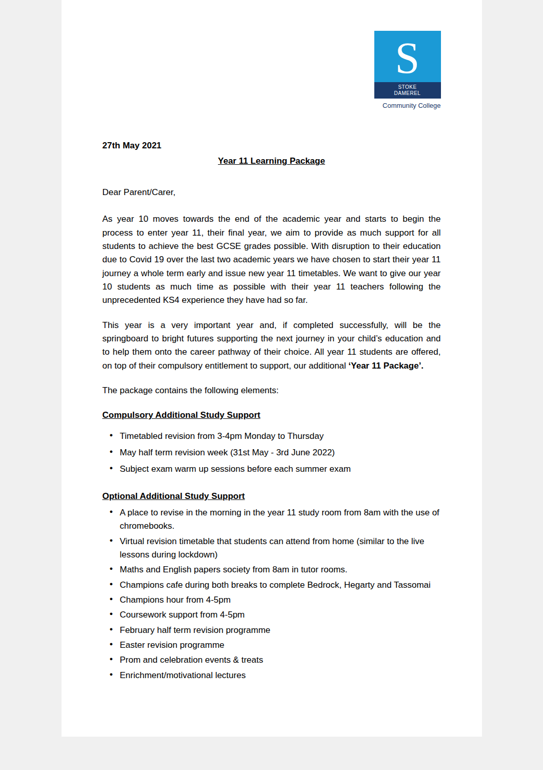S
Stoke
Damerel
Community College
27th May 2021
Year 11 Learning Package
Dear Parent/Carer,
As year 10 moves towards the end of the academic year and starts to begin the process to enter year 11, their final year, we aim to provide as much support for all students to achieve the best GCSE grades possible. With disruption to their education due to Covid 19 over the last two academic years we have chosen to start their year 11 journey a whole term early and issue new year 11 timetables. We want to give our year 10 students as much time as possible with their year 11 teachers following the unprecedented KS4 experience they have had so far.
This year is a very important year and, if completed successfully, will be the springboard to bright futures supporting the next journey in your child’s education and to help them onto the career pathway of their choice. All year 11 students are offered, on top of their compulsory entitlement to support, our additional ‘Year 11 Package’.
The package contains the following elements:
Compulsory Additional Study Support
Timetabled revision from 3-4pm Monday to Thursday
May half term revision week (31st May - 3rd June 2022)
Subject exam warm up sessions before each summer exam
Optional Additional Study Support
A place to revise in the morning in the year 11 study room from 8am with the use of chromebooks.
Virtual revision timetable that students can attend from home (similar to the live lessons during lockdown)
Maths and English papers society from 8am in tutor rooms.
Champions cafe during both breaks to complete Bedrock, Hegarty and Tassomai
Champions hour from 4-5pm
Coursework support from 4-5pm
February half term revision programme
Easter revision programme
Prom and celebration events & treats
Enrichment/motivational lectures